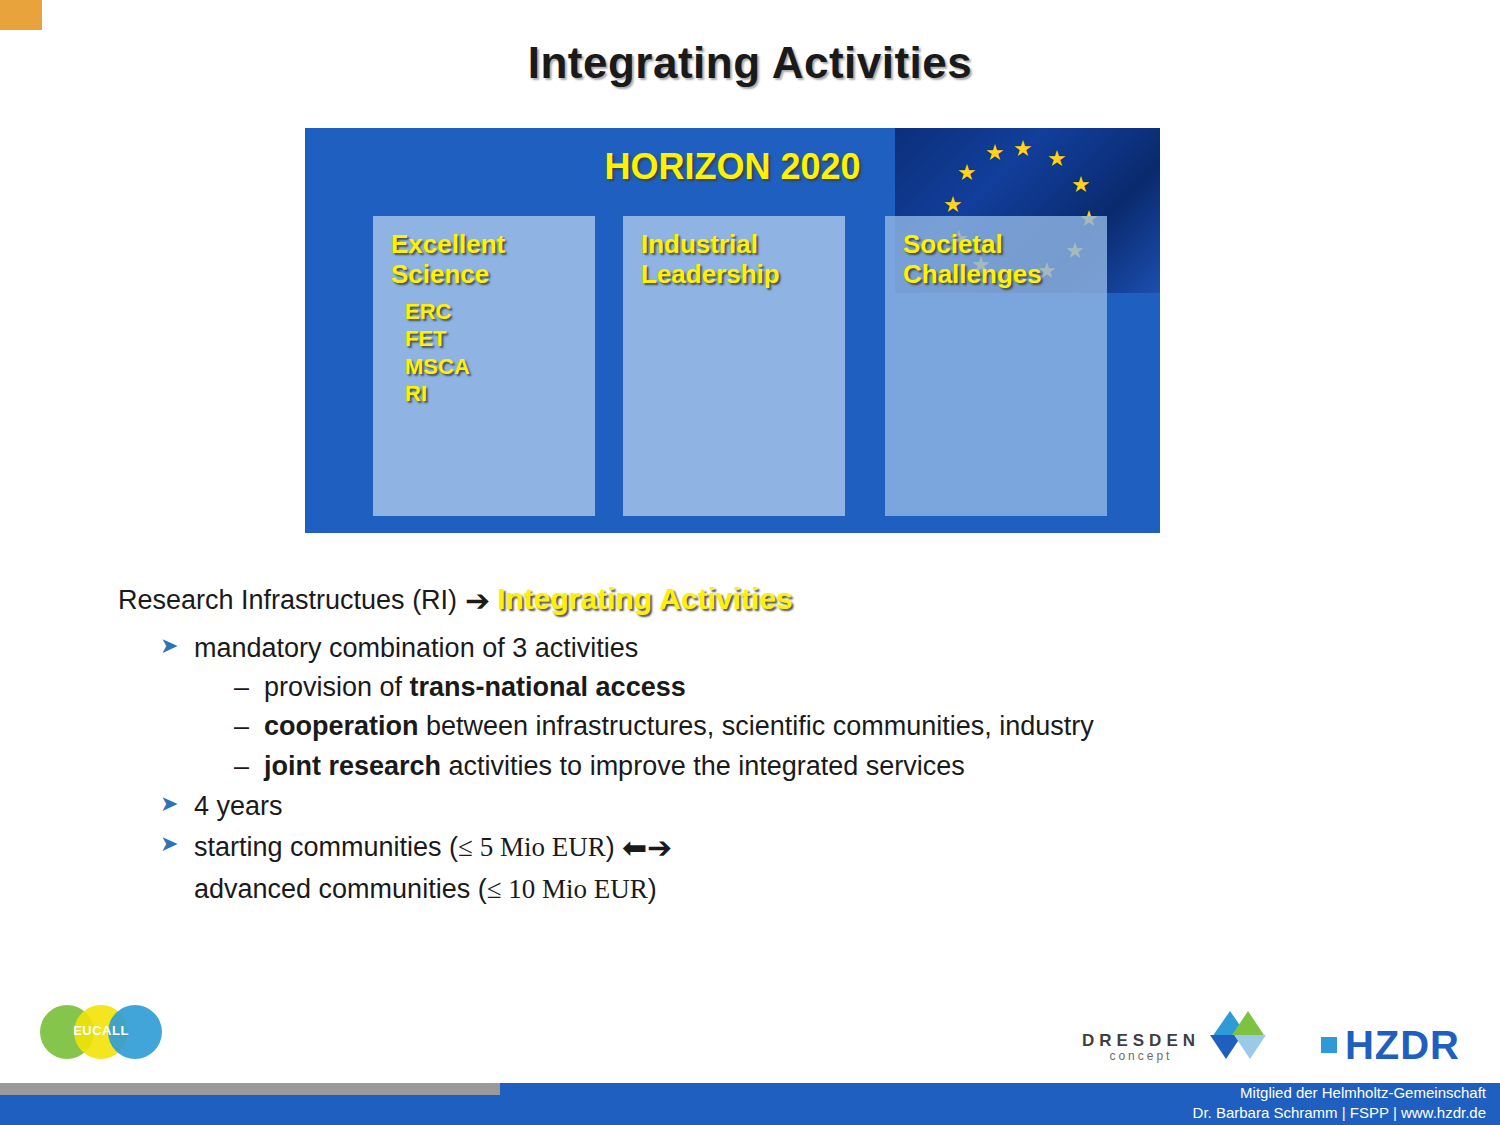Integrating Activities
★ ★ ★ ★ ★ ★ ★ ★ ★ ★ ★ ★
HORIZON 2020
Excellent
Science
ERC
FET
MSCA
RI
Industrial
Leadership
Societal
Challenges
Research Infrastructues (RI) ➔ Integrating Activities
mandatory combination of 3 activities
provision of trans-national access
cooperation between infrastructures, scientific communities, industry
joint research activities to improve the integrated services
4 years
starting communities (≤ 5 Mio EUR) ⬅➔
advanced communities (≤ 10 Mio EUR)
EUCALL
DRESDEN
concept
HZDR
Mitglied der Helmholtz-Gemeinschaft
Dr. Barbara Schramm | FSPP | www.hzdr.de